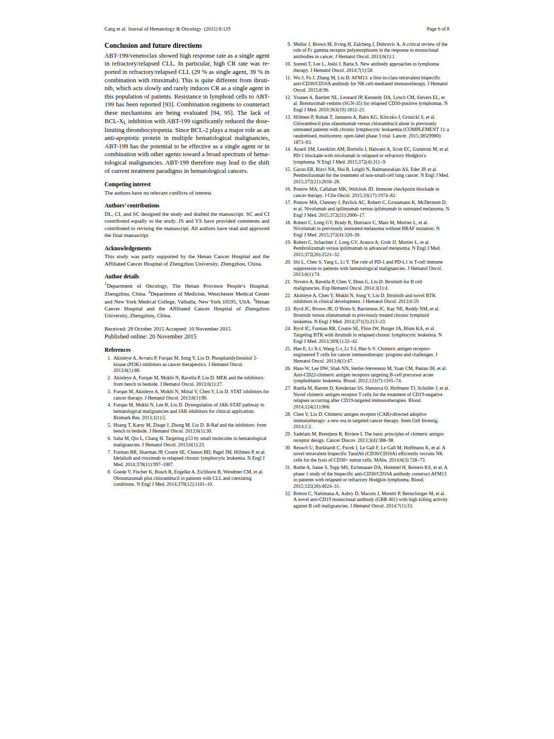Cang et al. Journal of Hematology & Oncology (2015) 8:129
Page 6 of 8
Conclusion and future directions
ABT-199/venetoclax showed high response rate as a single agent in refractory/relapsed CLL. In particular, high CR rate was reported in refractory/relapsed CLL (29 % as single agent, 39 % in combination with rituximab). This is quite different from ibrutinib, which acts slowly and rarely induces CR as a single agent in this population of patients. Resistance in lymphoid cells to ABT-199 has been reported [93]. Combination regimens to counteract these mechanisms are being evaluated [94, 95]. The lack of BCL-XL inhibition with ABT-199 significantly reduced the dose-limiting thrombocytopenia. Since BCL-2 plays a major role as an anti-apoptotic protein in multiple hematological malignancies, ABT-199 has the potential to be effective as a single agent or in combination with other agents toward a broad spectrum of hematological malignancies. ABT-199 therefore may lead to the shift of current treatment paradigms in hematological cancers.
Competing interest
The authors have no relevant conflicts of interest.
Authors’ contributions
DL, CI, and SC designed the study and drafted the manuscript. SC and CI contributed equally to the study. JS and YS have provided comments and contributed to revising the manuscript. All authors have read and approved the final manuscript.
Acknowledgements
This study was partly supported by the Henan Cancer Hospital and the Affiliated Cancer Hospital of Zhengzhou University, Zhengzhou, China.
Author details
1Department of Oncology, The Henan Province People’s Hospital, Zhengzhou, China. 2Department of Medicine, Westchester Medical Center and New York Medical College, Valhalla, New York 10595, USA. 3Henan Cancer Hospital and the Affiliated Cancer Hospital of Zhengzhou University, Zhengzhou, China.
Received: 28 October 2015 Accepted: 10 November 2015
Published online: 20 November 2015
References
Akinleye A, Avvaru P, Furqan M, Song Y, Liu D. Phosphatidylinositol 3-kinase (PI3K) inhibitors as cancer therapeutics. J Hematol Oncol. 2013;6(1):88.
Akinleye A, Furqan M, Mukhi N, Ravella P, Liu D. MEK and the inhibitors: from bench to bedside. J Hematol Oncol. 2013;6(1):27.
Furqan M, Akinleye A, Mukhi N, Mittal V, Chen Y, Liu D. STAT inhibitors for cancer therapy. J Hematol Oncol. 2013;6(1):90.
Furqan M, Mukhi N, Lee B, Liu D. Dysregulation of JAK-STAT pathway in hematological malignancies and JAK inhibitors for clinical application. Biomark Res. 2013;1(1):5.
Huang T, Karsy M, Zhuge J, Zhong M, Liu D. B-Raf and the inhibitors: from bench to bedside. J Hematol Oncol. 2013;6(1):30.
Saha M, Qiu L, Chang H. Targeting p53 by small molecules in hematological malignancies. J Hematol Oncol. 2013;6(1):23.
Furman RR, Sharman JP, Coutre SE, Cheson BD, Pagel JM, Hillmen P, et al. Idelalisib and rituximab in relapsed chronic lymphocytic leukemia. N Engl J Med. 2014;370(11):997–1007.
Goede V, Fischer K, Busch R, Engelke A, Eichhorst B, Wendtner CM, et al. Obinutuzumab plus chlorambucil in patients with CLL and coexisting conditions. N Engl J Med. 2014;370(12):1101–10.
Mellor J, Brown M, Irving H, Zalcberg J, Dobrovic A. A critical review of the role of Fc gamma receptor polymorphisms in the response to monoclonal antibodies in cancer. J Hematol Oncol. 2013;6(1):1.
Suresh T, Lee L, Joshi J, Barta S. New antibody approaches to lymphoma therapy. J Hematol Oncol. 2014;7(1):58.
Wu J, Fu J, Zhang M, Liu D. AFM13: a first-in-class tetravalent bispecific anti-CD30/CD16A antibody for NK cell-mediated immunotherapy. J Hematol Oncol. 2015;8:96.
Younes A, Bartlett NL, Leonard JP, Kennedy DA, Lynch CM, Sievers EL, et al. Brentuximab vedotin (SGN-35) for relapsed CD30-positive lymphomas. N Engl J Med. 2010;363(19):1812–21.
Hillmen P, Robak T, Janssens A, Babu KG, Kloczko J, Grosicki S, et al. Chlorambucil plus ofatumumab versus chlorambucil alone in previously untreated patients with chronic lymphocytic leukaemia (COMPLEMENT 1): a randomised, multicentre, open-label phase 3 trial. Lancet. 2015;385(9980): 1873–83.
Ansell SM, Lesokhin AM, Borrello I, Halwani A, Scott EC, Gutierrez M, et al. PD-1 blockade with nivolumab in relapsed or refractory Hodgkin’s lymphoma. N Engl J Med. 2015;372(4):311–9.
Garon EB, Rizvi NA, Hui R, Leighl N, Balmanoukian AS, Eder JP, et al. Pembrolizumab for the treatment of non-small-cell lung cancer. N Engl J Med. 2015;372(21):2018–28.
Postow MA, Callahan MK, Wolchok JD. Immune checkpoint blockade in cancer therapy. J Clin Oncol. 2015;33(17):1974–82.
Postow MA, Chesney J, Pavlick AC, Robert C, Grossmann K, McDermott D, et al. Nivolumab and ipilimumab versus ipilimumab in untreated melanoma. N Engl J Med. 2015;372(21):2006–17.
Robert C, Long GV, Brady B, Dutriaux C, Maio M, Mortier L, et al. Nivolumab in previously untreated melanoma without BRAF mutation. N Engl J Med. 2015;372(4):320–30.
Robert C, Schachter J, Long GV, Arance A, Grob JJ, Mortier L, et al. Pembrolizumab versus ipilimumab in advanced melanoma. N Engl J Med. 2015;372(26):2521–32.
Shi L, Chen S, Yang L, Li Y. The role of PD-1 and PD-L1 in T-cell immune suppression in patients with hematological malignancies. J Hematol Oncol. 2013;6(1):74.
Novero A, Ravella P, Chen Y, Dous G, Liu D. Ibrutinib for B cell malignancies. Exp Hematol Oncol. 2014;3(1):4.
Akinleye A, Chen Y, Mukhi N, Song Y, Liu D. Ibrutinib and novel BTK inhibitors in clinical development. J Hematol Oncol. 2013;6:59.
Byrd JC, Brown JR, O’Brien S, Barrientos JC, Kay NE, Reddy NM, et al. Ibrutinib versus ofatumumab in previously treated chronic lymphoid leukemia. N Engl J Med. 2014;371(3):213–23.
Byrd JC, Furman RR, Coutre SE, Flinn IW, Burger JA, Blum KA, et al. Targeting BTK with ibrutinib in relapsed chronic lymphocytic leukemia. N Engl J Med. 2013;369(1):32–42.
Han E, Li X-l, Wang C-r, Li T-f, Han S-Y. Chimeric antigen receptor-engineered T cells for cancer immunotherapy: progress and challenges. J Hematol Oncol. 2013;6(1):47.
Haso W, Lee DW, Shah NN, Stetler-Stevenson M, Yuan CM, Pastan IH, et al. Anti-CD22-chimeric antigen receptors targeting B-cell precursor acute lymphoblastic leukemia. Blood. 2012;121(7):1165–74.
Ruella M, Barrett D, Kenderian SS, Shestova O, Hofmann TJ, Scholler J, et al. Novel chimeric antigen receptor T cells for the treatment of CD19-negative relapses occurring after CD19-targeted immunotherapies. Blood. 2014;124(21):966.
Chen Y, Liu D. Chimeric antigen receptor (CAR)-directed adoptive immunotherapy: a new era in targeted cancer therapy. Stem Cell Investig. 2014;1:2.
Sadelain M, Brentjens R, Riviere I. The basic principles of chimeric antigen receptor design. Cancer Discov. 2013;3(4):388–98.
Reusch U, Burkhardt C, Fucek I, Le Gall F, Le Gall M, Hoffmann K, et al. A novel tetravalent bispecific TandAb (CD30/CD16A) efficiently recruits NK cells for the lysis of CD30+ tumor cells. MAbs. 2014;6(3):728–73.
Rothe A, Sasse S, Topp MS, Eichenauer DA, Hummel H, Reiners KS, et al. A phase 1 study of the bispecific anti-CD30/CD16A antibody construct AFM13 in patients with relapsed or refractory Hodgkin lymphoma. Blood. 2015;125(26):4024–31.
Breton C, Nahimana A, Aubry D, Macoin J, Moretti P, Bertschinger M, et al. A novel anti-CD19 monoclonal antibody (GBR 401) with high killing activity against B cell malignancies. J Hematol Oncol. 2014;7(1):33.